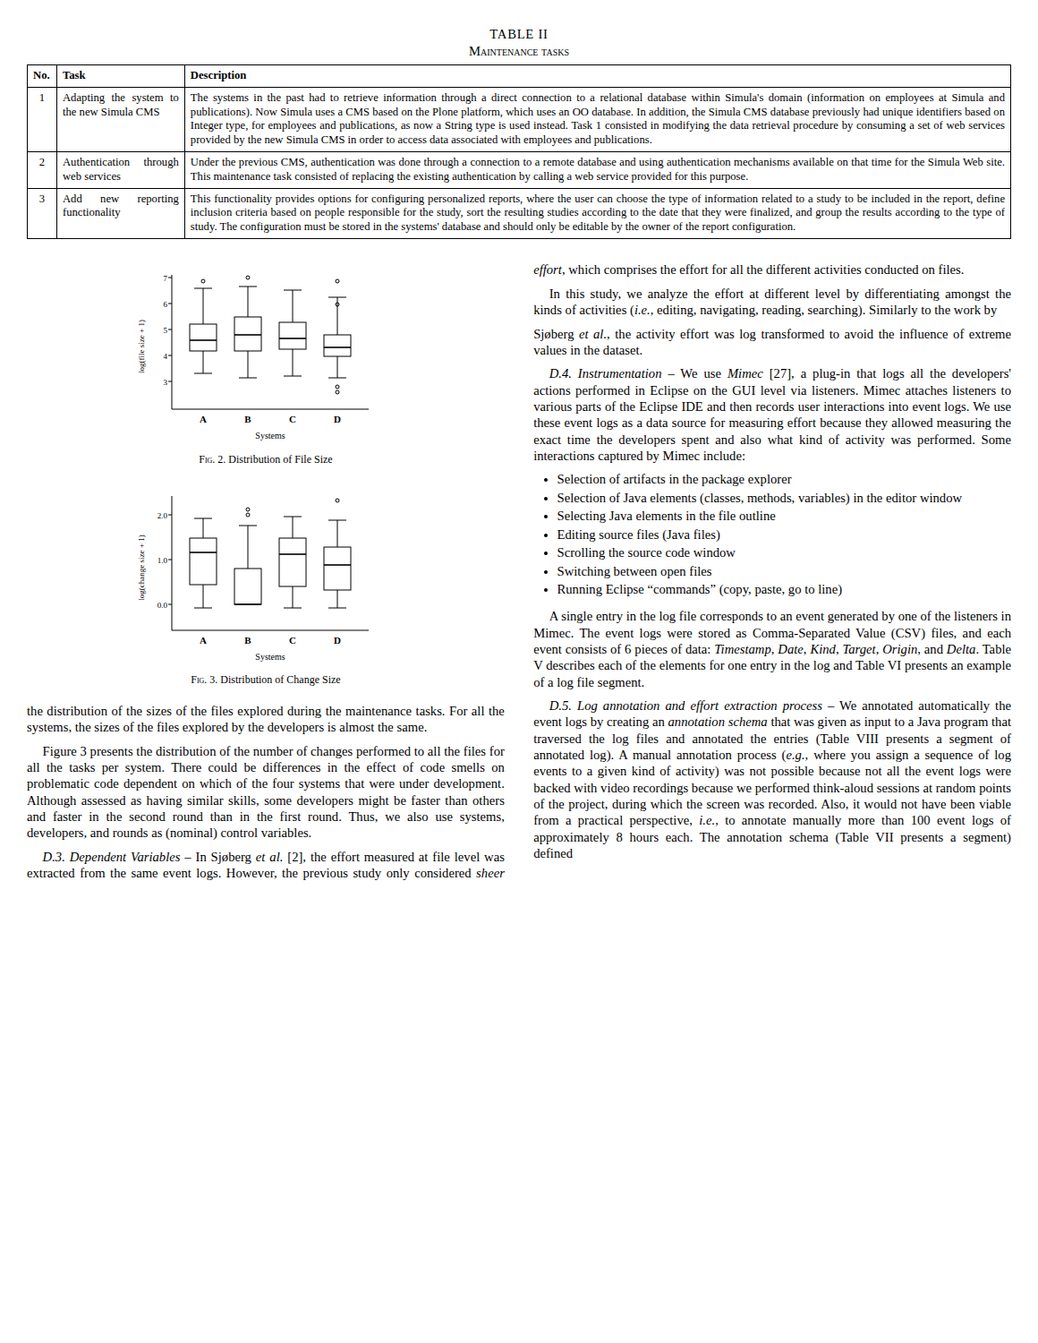TABLE II Maintenance tasks
| No. | Task | Description |
| --- | --- | --- |
| 1 | Adapting the system to the new Simula CMS | The systems in the past had to retrieve information through a direct connection to a relational database within Simula's domain (information on employees at Simula and publications). Now Simula uses a CMS based on the Plone platform, which uses an OO database. In addition, the Simula CMS database previously had unique identifiers based on Integer type, for employees and publications, as now a String type is used instead. Task 1 consisted in modifying the data retrieval procedure by consuming a set of web services provided by the new Simula CMS in order to access data associated with employees and publications. |
| 2 | Authentication through web services | Under the previous CMS, authentication was done through a connection to a remote database and using authentication mechanisms available on that time for the Simula Web site. This maintenance task consisted of replacing the existing authentication by calling a web service provided for this purpose. |
| 3 | Add new reporting functionality | This functionality provides options for configuring personalized reports, where the user can choose the type of information related to a study to be included in the report, define inclusion criteria based on people responsible for the study, sort the resulting studies according to the date that they were finalized, and group the results according to the type of study. The configuration must be stored in the systems' database and should only be editable by the owner of the report configuration. |
7 6 5 4 3 log(file size + 1) A B C D Systems
Fig. 2. Distribution of File Size
2.0 1.0 0.0 log(change size + 1) A B C D Systems
Fig. 3. Distribution of Change Size
the distribution of the sizes of the files explored during the maintenance tasks. For all the systems, the sizes of the files explored by the developers is almost the same.
Figure 3 presents the distribution of the number of changes performed to all the files for all the tasks per system. There could be differences in the effect of code smells on problematic code dependent on which of the four systems that were under development. Although assessed as having similar skills, some developers might be faster than others and faster in the second round than in the first round. Thus, we also use systems, developers, and rounds as (nominal) control variables.
D.3. Dependent Variables – In Sjøberg et al. [2], the effort measured at file level was extracted from the same event logs. However, the previous study only considered sheer effort, which comprises the effort for all the different activities conducted on files.
In this study, we analyze the effort at different level by differentiating amongst the kinds of activities (i.e., editing, navigating, reading, searching). Similarly to the work by
Sjøberg et al., the activity effort was log transformed to avoid the influence of extreme values in the dataset.
D.4. Instrumentation – We use Mimec [27], a plug-in that logs all the developers' actions performed in Eclipse on the GUI level via listeners. Mimec attaches listeners to various parts of the Eclipse IDE and then records user interactions into event logs. We use these event logs as a data source for measuring effort because they allowed measuring the exact time the developers spent and also what kind of activity was performed. Some interactions captured by Mimec include:
Selection of artifacts in the package explorer
Selection of Java elements (classes, methods, variables) in the editor window
Selecting Java elements in the file outline
Editing source files (Java files)
Scrolling the source code window
Switching between open files
Running Eclipse “commands” (copy, paste, go to line)
A single entry in the log file corresponds to an event generated by one of the listeners in Mimec. The event logs were stored as Comma-Separated Value (CSV) files, and each event consists of 6 pieces of data: Timestamp, Date, Kind, Target, Origin, and Delta. Table V describes each of the elements for one entry in the log and Table VI presents an example of a log file segment.
D.5. Log annotation and effort extraction process – We annotated automatically the event logs by creating an annotation schema that was given as input to a Java program that traversed the log files and annotated the entries (Table VIII presents a segment of annotated log). A manual annotation process (e.g., where you assign a sequence of log events to a given kind of activity) was not possible because not all the event logs were backed with video recordings because we performed think-aloud sessions at random points of the project, during which the screen was recorded. Also, it would not have been viable from a practical perspective, i.e., to annotate manually more than 100 event logs of approximately 8 hours each. The annotation schema (Table VII presents a segment) defined